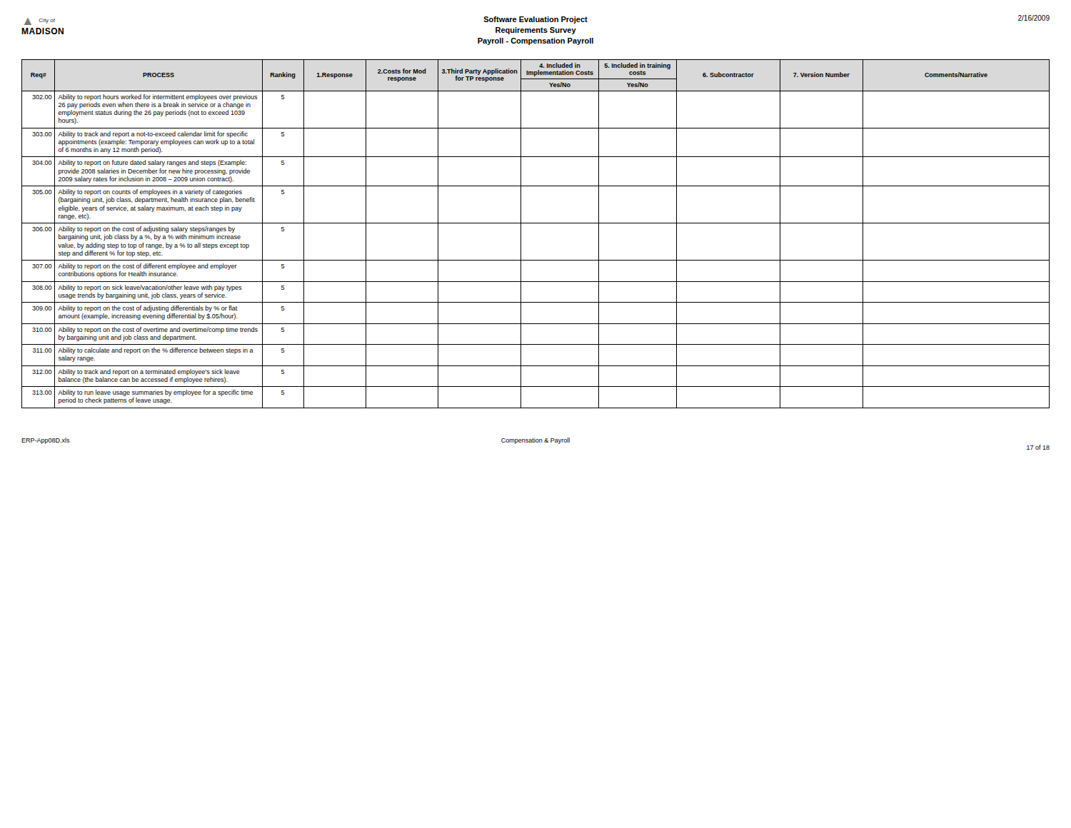▲ City of
MADISON
Software Evaluation Project
Requirements Survey
Payroll - Compensation Payroll
2/16/2009
| Req# | PROCESS | Ranking | 1.Response | 2.Costs for Mod response | 3.Third Party Application for TP response | 4. Included in Implementation Costs | 5. Included in training costs | 6. Subcontractor | 7. Version Number | Comments/Narrative |
| --- | --- | --- | --- | --- | --- | --- | --- | --- | --- | --- |
| Yes/No | Yes/No |
| 302.00 | Ability to report hours worked for intermittent employees over previous 26 pay periods even when there is a break in service or a change in employment status during the 26 pay periods (not to exceed 1039 hours). | 5 | | | | | | | | |
| 303.00 | Ability to track and report a not-to-exceed calendar limit for specific appointments (example: Temporary employees can work up to a total of 6 months in any 12 month period). | 5 | | | | | | | | |
| 304.00 | Ability to report on future dated salary ranges and steps (Example: provide 2008 salaries in December for new hire processing, provide 2009 salary rates for inclusion in 2008 – 2009 union contract). | 5 | | | | | | | | |
| 305.00 | Ability to report on counts of employees in a variety of categories (bargaining unit, job class, department, health insurance plan, benefit eligible, years of service, at salary maximum, at each step in pay range, etc). | 5 | | | | | | | | |
| 306.00 | Ability to report on the cost of adjusting salary steps/ranges by bargaining unit, job class by a %, by a % with minimum increase value, by adding step to top of range, by a % to all steps except top step and different % for top step, etc. | 5 | | | | | | | | |
| 307.00 | Ability to report on the cost of different employee and employer contributions options for Health insurance. | 5 | | | | | | | | |
| 308.00 | Ability to report on sick leave/vacation/other leave with pay types usage trends by bargaining unit, job class, years of service. | 5 | | | | | | | | |
| 309.00 | Ability to report on the cost of adjusting differentials by % or flat amount (example, increasing evening differential by $.05/hour). | 5 | | | | | | | | |
| 310.00 | Ability to report on the cost of overtime and overtime/comp time trends by bargaining unit and job class and department. | 5 | | | | | | | | |
| 311.00 | Ability to calculate and report on the % difference between steps in a salary range. | 5 | | | | | | | | |
| 312.00 | Ability to track and report on a terminated employee's sick leave balance (the balance can be accessed if employee rehires). | 5 | | | | | | | | |
| 313.00 | Ability to run leave usage summaries by employee for a specific time period to check patterns of leave usage. | 5 | | | | | | | | |
ERP-App08D.xls
Compensation & Payroll
17 of 18